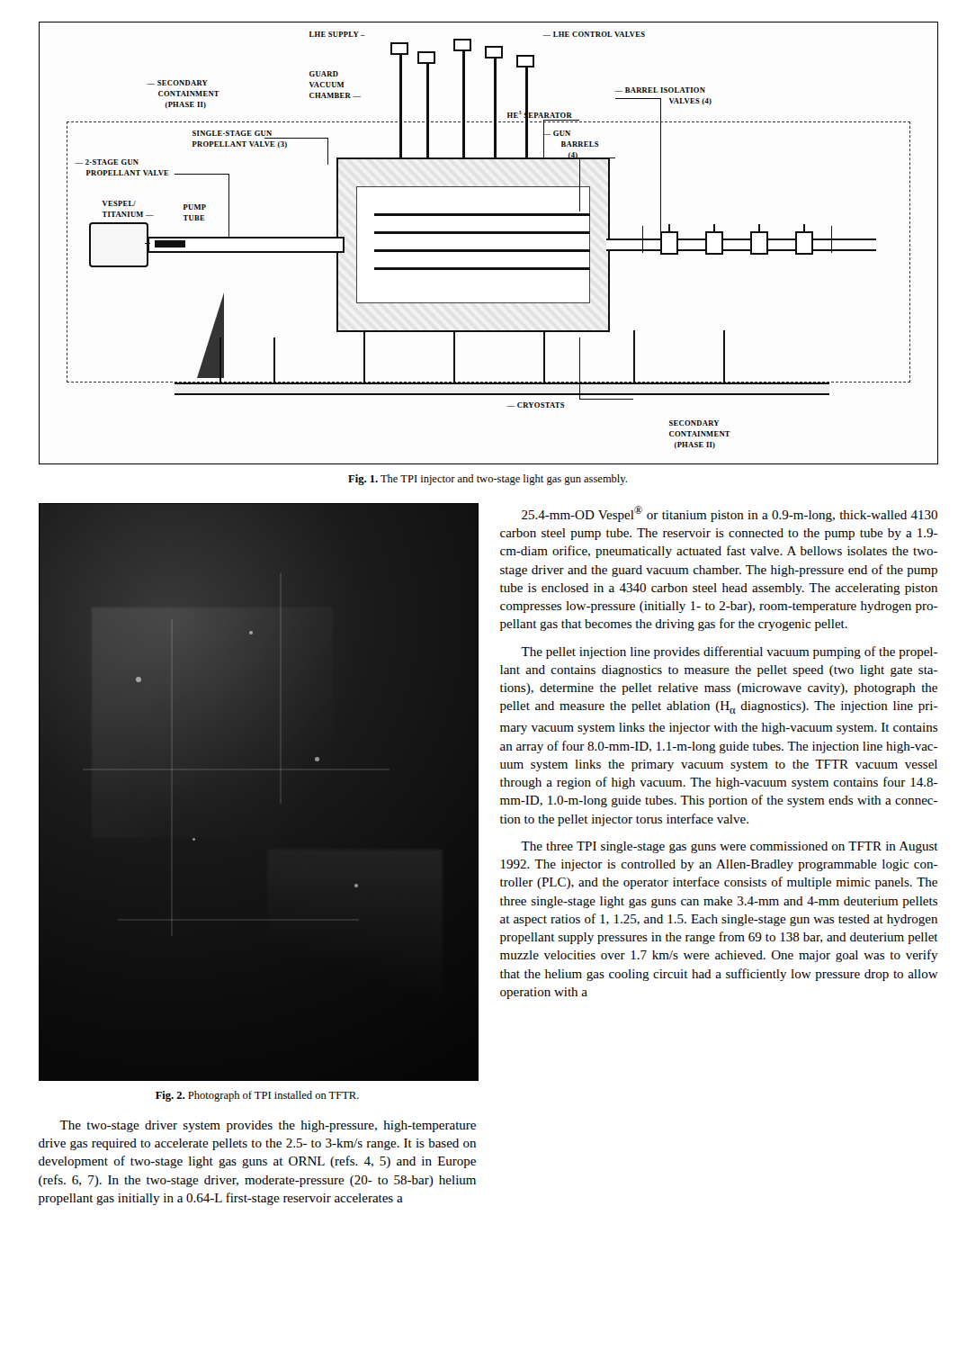LHe SUPPLY –
— LHe CONTROL VALVES
GUARD
VACUUM
CHAMBER —
— SECONDARY
CONTAINMENT
(PHASE II)
— BARREL ISOLATION
VALVES (4)
He3 SEPARATOR
— GUN
BARRELS
(4)
SINGLE-STAGE GUN
PROPELLANT VALVE (3)
— 2-STAGE GUN
PROPELLANT VALVE
VESPEL/
TITANIUM —
PISTON
PUMP
TUBE
— CRYOSTATS
SECONDARY
CONTAINMENT
(PHASE II)
Fig. 1. The TPI injector and two-stage light gas gun assembly.
Fig. 2. Photograph of TPI installed on TFTR.
The two-stage driver system provides the high-pressure, high-temperature drive gas required to accelerate pellets to the 2.5- to 3-km/s range. It is based on development of two-stage light gas guns at ORNL (refs. 4, 5) and in Europe (refs. 6, 7). In the two-stage driver, moderate-pressure (20- to 58-bar) helium propellant gas initially in a 0.64-L first-stage reservoir accelerates a
25.4-mm-OD Vespel® or titanium piston in a 0.9-m-long, thick-walled 4130 carbon steel pump tube. The reservoir is connected to the pump tube by a 1.9-cm-diam orifice, pneumatically actuated fast valve. A bellows isolates the two-stage driver and the guard vacuum chamber. The high-pressure end of the pump tube is enclosed in a 4340 carbon steel head assembly. The accelerating piston compresses low-pressure (initially 1- to 2-bar), room-temperature hydrogen propellant gas that becomes the driving gas for the cryogenic pellet.
The pellet injection line provides differential vacuum pumping of the propellant and contains diagnostics to measure the pellet speed (two light gate stations), determine the pellet relative mass (microwave cavity), photograph the pellet and measure the pellet ablation (Hα diagnostics). The injection line primary vacuum system links the injector with the high-vacuum system. It contains an array of four 8.0-mm-ID, 1.1-m-long guide tubes. The injection line high-vacuum system links the primary vacuum system to the TFTR vacuum vessel through a region of high vacuum. The high-vacuum system contains four 14.8-mm-ID, 1.0-m-long guide tubes. This portion of the system ends with a connection to the pellet injector torus interface valve.
The three TPI single-stage gas guns were commissioned on TFTR in August 1992. The injector is controlled by an Allen-Bradley programmable logic controller (PLC), and the operator interface consists of multiple mimic panels. The three single-stage light gas guns can make 3.4-mm and 4-mm deuterium pellets at aspect ratios of 1, 1.25, and 1.5. Each single-stage gun was tested at hydrogen propellant supply pressures in the range from 69 to 138 bar, and deuterium pellet muzzle velocities over 1.7 km/s were achieved. One major goal was to verify that the helium gas cooling circuit had a sufficiently low pressure drop to allow operation with a